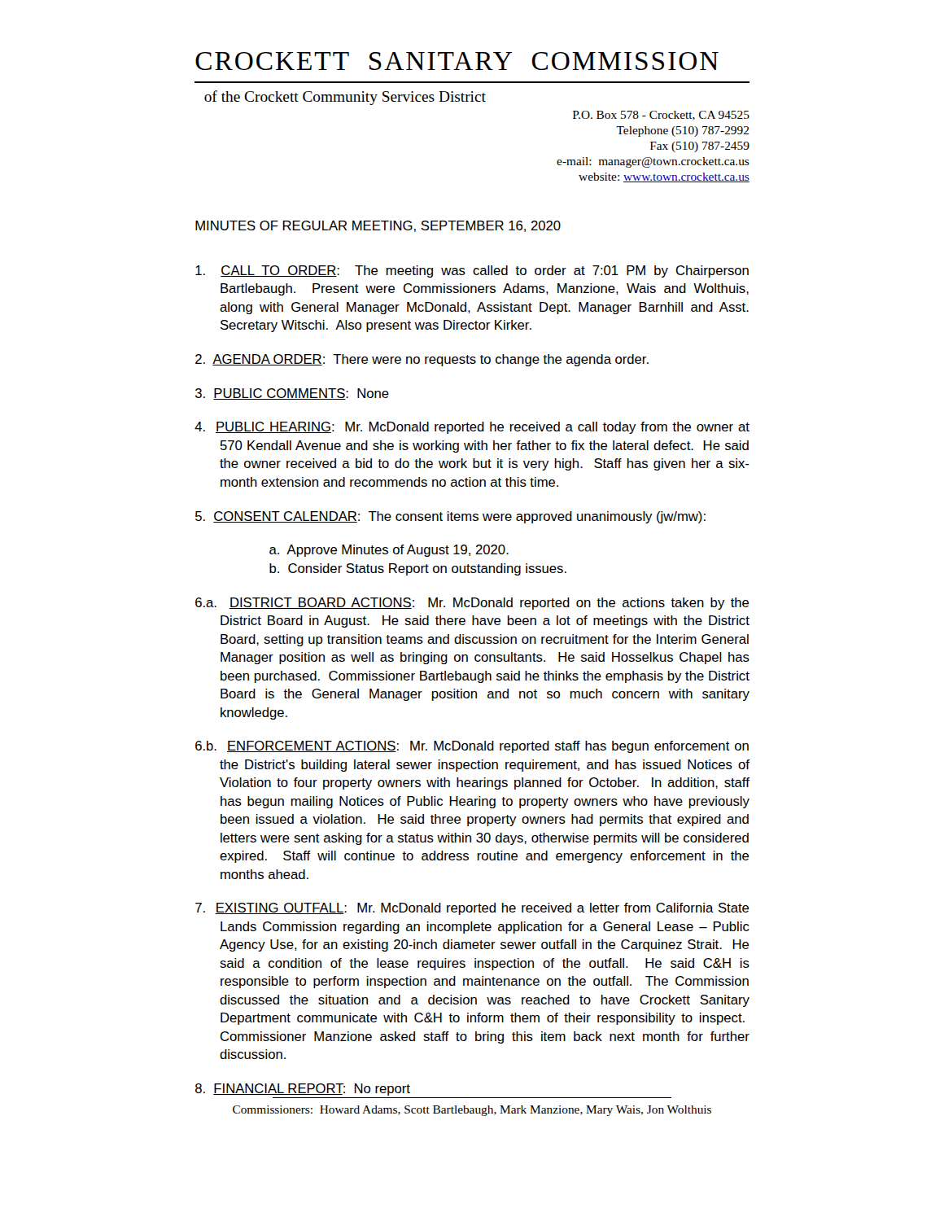CROCKETT SANITARY COMMISSION
of the Crockett Community Services District
P.O. Box 578 - Crockett, CA 94525
Telephone (510) 787-2992
Fax (510) 787-2459
e-mail: manager@town.crockett.ca.us
website: www.town.crockett.ca.us
MINUTES OF REGULAR MEETING, SEPTEMBER 16, 2020
1. CALL TO ORDER: The meeting was called to order at 7:01 PM by Chairperson Bartlebaugh. Present were Commissioners Adams, Manzione, Wais and Wolthuis, along with General Manager McDonald, Assistant Dept. Manager Barnhill and Asst. Secretary Witschi. Also present was Director Kirker.
2. AGENDA ORDER: There were no requests to change the agenda order.
3. PUBLIC COMMENTS: None
4. PUBLIC HEARING: Mr. McDonald reported he received a call today from the owner at 570 Kendall Avenue and she is working with her father to fix the lateral defect. He said the owner received a bid to do the work but it is very high. Staff has given her a six-month extension and recommends no action at this time.
5. CONSENT CALENDAR: The consent items were approved unanimously (jw/mw):
a. Approve Minutes of August 19, 2020.
b. Consider Status Report on outstanding issues.
6.a. DISTRICT BOARD ACTIONS: Mr. McDonald reported on the actions taken by the District Board in August. He said there have been a lot of meetings with the District Board, setting up transition teams and discussion on recruitment for the Interim General Manager position as well as bringing on consultants. He said Hosselkus Chapel has been purchased. Commissioner Bartlebaugh said he thinks the emphasis by the District Board is the General Manager position and not so much concern with sanitary knowledge.
6.b. ENFORCEMENT ACTIONS: Mr. McDonald reported staff has begun enforcement on the District's building lateral sewer inspection requirement, and has issued Notices of Violation to four property owners with hearings planned for October. In addition, staff has begun mailing Notices of Public Hearing to property owners who have previously been issued a violation. He said three property owners had permits that expired and letters were sent asking for a status within 30 days, otherwise permits will be considered expired. Staff will continue to address routine and emergency enforcement in the months ahead.
7. EXISTING OUTFALL: Mr. McDonald reported he received a letter from California State Lands Commission regarding an incomplete application for a General Lease – Public Agency Use, for an existing 20-inch diameter sewer outfall in the Carquinez Strait. He said a condition of the lease requires inspection of the outfall. He said C&H is responsible to perform inspection and maintenance on the outfall. The Commission discussed the situation and a decision was reached to have Crockett Sanitary Department communicate with C&H to inform them of their responsibility to inspect. Commissioner Manzione asked staff to bring this item back next month for further discussion.
8. FINANCIAL REPORT: No report
Commissioners: Howard Adams, Scott Bartlebaugh, Mark Manzione, Mary Wais, Jon Wolthuis